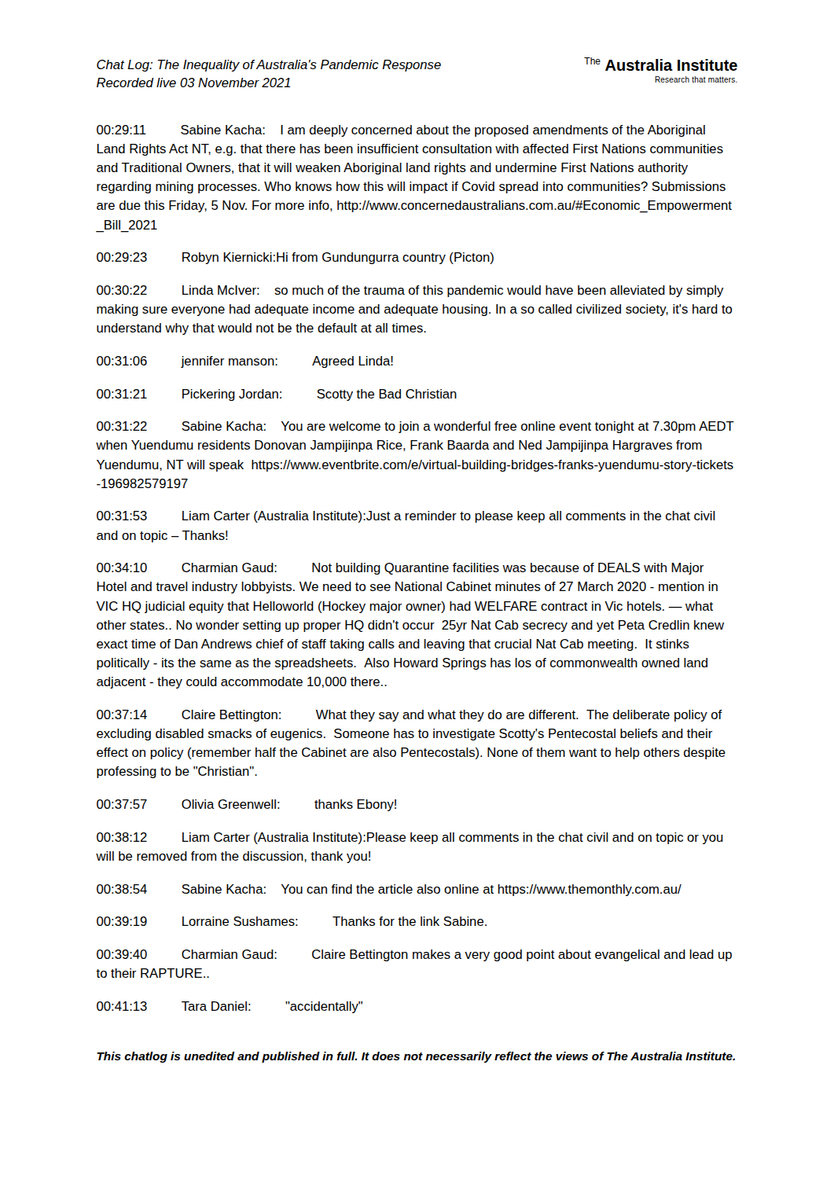Chat Log: The Inequality of Australia's Pandemic Response
Recorded live 03 November 2021
The Australia Institute
Research that matters.
00:29:11 Sabine Kacha: I am deeply concerned about the proposed amendments of the Aboriginal Land Rights Act NT, e.g. that there has been insufficient consultation with affected First Nations communities and Traditional Owners, that it will weaken Aboriginal land rights and undermine First Nations authority regarding mining processes. Who knows how this will impact if Covid spread into communities? Submissions are due this Friday, 5 Nov. For more info, http://www.concernedaustralians.com.au/#Economic_Empowerment_Bill_2021
00:29:23 Robyn Kiernicki: Hi from Gundungurra country (Picton)
00:30:22 Linda McIver: so much of the trauma of this pandemic would have been alleviated by simply making sure everyone had adequate income and adequate housing. In a so called civilized society, it's hard to understand why that would not be the default at all times.
00:31:06 jennifer manson: Agreed Linda!
00:31:21 Pickering Jordan: Scotty the Bad Christian
00:31:22 Sabine Kacha: You are welcome to join a wonderful free online event tonight at 7.30pm AEDT when Yuendumu residents Donovan Jampijinpa Rice, Frank Baarda and Ned Jampijinpa Hargraves from Yuendumu, NT will speak https://www.eventbrite.com/e/virtual-building-bridges-franks-yuendumu-story-tickets-196982579197
00:31:53 Liam Carter (Australia Institute): Just a reminder to please keep all comments in the chat civil and on topic – Thanks!
00:34:10 Charmian Gaud: Not building Quarantine facilities was because of DEALS with Major Hotel and travel industry lobbyists. We need to see National Cabinet minutes of 27 March 2020 - mention in VIC HQ judicial equity that Helloworld (Hockey major owner) had WELFARE contract in Vic hotels. — what other states.. No wonder setting up proper HQ didn't occur 25yr Nat Cab secrecy and yet Peta Credlin knew exact time of Dan Andrews chief of staff taking calls and leaving that crucial Nat Cab meeting. It stinks politically - its the same as the spreadsheets. Also Howard Springs has los of commonwealth owned land adjacent - they could accommodate 10,000 there..
00:37:14 Claire Bettington: What they say and what they do are different. The deliberate policy of excluding disabled smacks of eugenics. Someone has to investigate Scotty's Pentecostal beliefs and their effect on policy (remember half the Cabinet are also Pentecostals). None of them want to help others despite professing to be "Christian".
00:37:57 Olivia Greenwell: thanks Ebony!
00:38:12 Liam Carter (Australia Institute): Please keep all comments in the chat civil and on topic or you will be removed from the discussion, thank you!
00:38:54 Sabine Kacha: You can find the article also online at https://www.themonthly.com.au/
00:39:19 Lorraine Sushames: Thanks for the link Sabine.
00:39:40 Charmian Gaud: Claire Bettington makes a very good point about evangelical and lead up to their RAPTURE..
00:41:13 Tara Daniel: "accidentally"
This chatlog is unedited and published in full. It does not necessarily reflect the views of The Australia Institute.